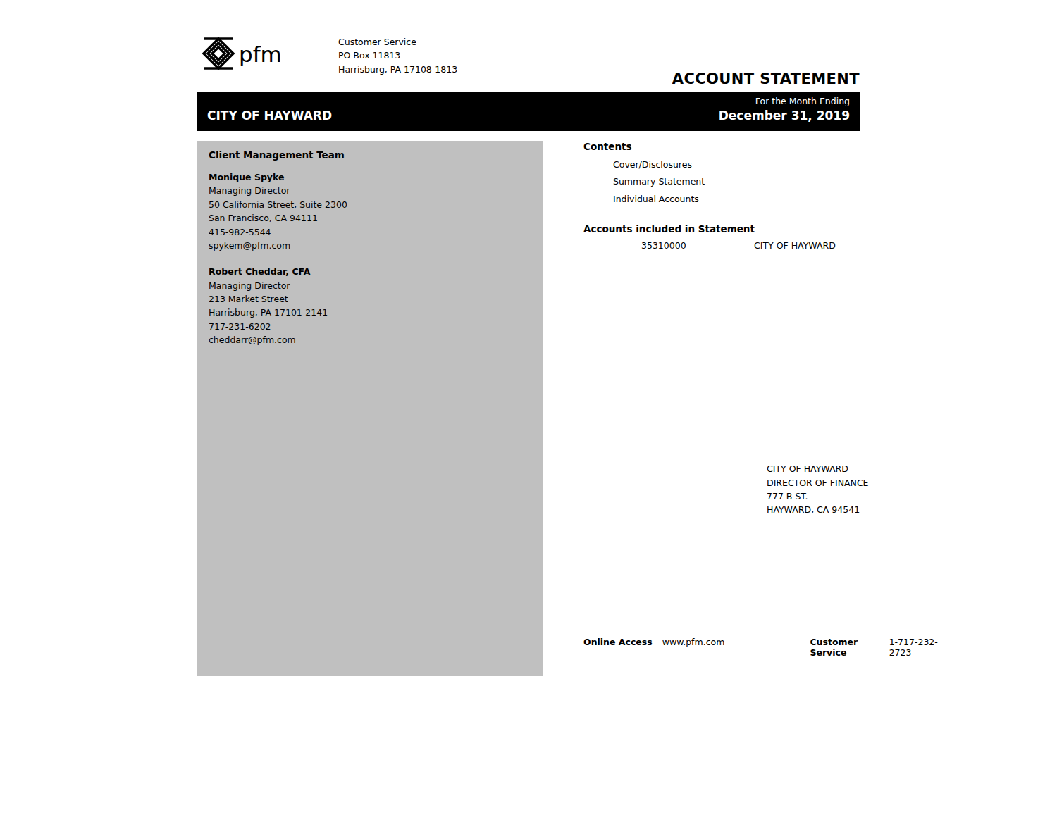pfm
Customer Service
PO Box 11813
Harrisburg, PA 17108-1813
ACCOUNT STATEMENT
CITY OF HAYWARD
For the Month Ending
December 31, 2019
Client Management Team
Monique Spyke
Managing Director
50 California Street, Suite 2300
San Francisco, CA 94111
415-982-5544
spykem@pfm.com
Robert Cheddar, CFA
Managing Director
213 Market Street
Harrisburg, PA 17101-2141
717-231-6202
cheddarr@pfm.com
Contents
Cover/Disclosures
Summary Statement
Individual Accounts
Accounts included in Statement
| 35310000 | CITY OF HAYWARD |
CITY OF HAYWARD
DIRECTOR OF FINANCE
777 B ST.
HAYWARD, CA 94541
Online Access www.pfm.com
Customer Service 1-717-232-2723